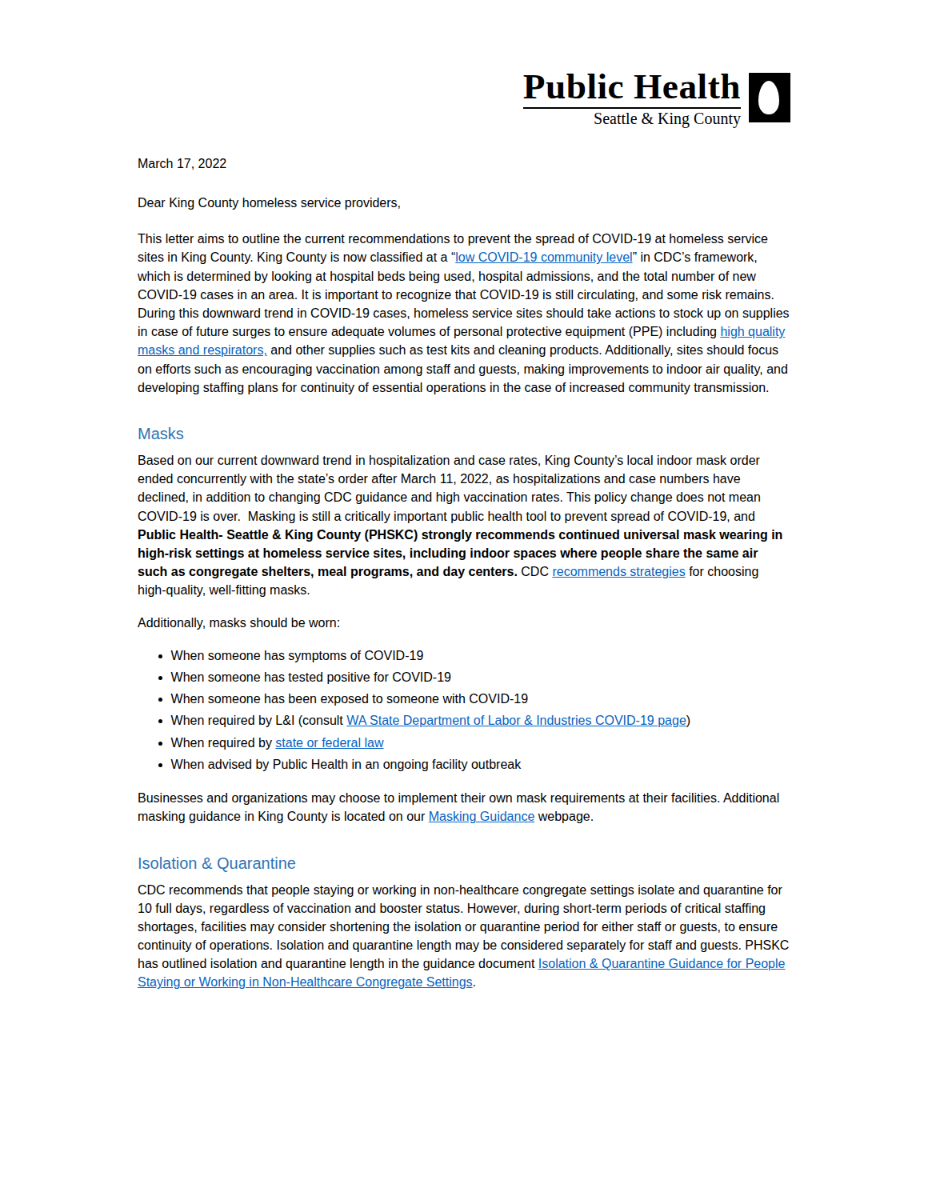Public Health Seattle & King County
March 17, 2022
Dear King County homeless service providers,
This letter aims to outline the current recommendations to prevent the spread of COVID-19 at homeless service sites in King County. King County is now classified at a “low COVID-19 community level” in CDC’s framework, which is determined by looking at hospital beds being used, hospital admissions, and the total number of new COVID-19 cases in an area. It is important to recognize that COVID-19 is still circulating, and some risk remains. During this downward trend in COVID-19 cases, homeless service sites should take actions to stock up on supplies in case of future surges to ensure adequate volumes of personal protective equipment (PPE) including high quality masks and respirators, and other supplies such as test kits and cleaning products. Additionally, sites should focus on efforts such as encouraging vaccination among staff and guests, making improvements to indoor air quality, and developing staffing plans for continuity of essential operations in the case of increased community transmission.
Masks
Based on our current downward trend in hospitalization and case rates, King County’s local indoor mask order ended concurrently with the state’s order after March 11, 2022, as hospitalizations and case numbers have declined, in addition to changing CDC guidance and high vaccination rates. This policy change does not mean COVID-19 is over. Masking is still a critically important public health tool to prevent spread of COVID-19, and Public Health- Seattle & King County (PHSKC) strongly recommends continued universal mask wearing in high-risk settings at homeless service sites, including indoor spaces where people share the same air such as congregate shelters, meal programs, and day centers. CDC recommends strategies for choosing high-quality, well-fitting masks.
Additionally, masks should be worn:
When someone has symptoms of COVID-19
When someone has tested positive for COVID-19
When someone has been exposed to someone with COVID-19
When required by L&I (consult WA State Department of Labor & Industries COVID-19 page)
When required by state or federal law
When advised by Public Health in an ongoing facility outbreak
Businesses and organizations may choose to implement their own mask requirements at their facilities. Additional masking guidance in King County is located on our Masking Guidance webpage.
Isolation & Quarantine
CDC recommends that people staying or working in non-healthcare congregate settings isolate and quarantine for 10 full days, regardless of vaccination and booster status. However, during short-term periods of critical staffing shortages, facilities may consider shortening the isolation or quarantine period for either staff or guests, to ensure continuity of operations. Isolation and quarantine length may be considered separately for staff and guests. PHSKC has outlined isolation and quarantine length in the guidance document Isolation & Quarantine Guidance for People Staying or Working in Non-Healthcare Congregate Settings.